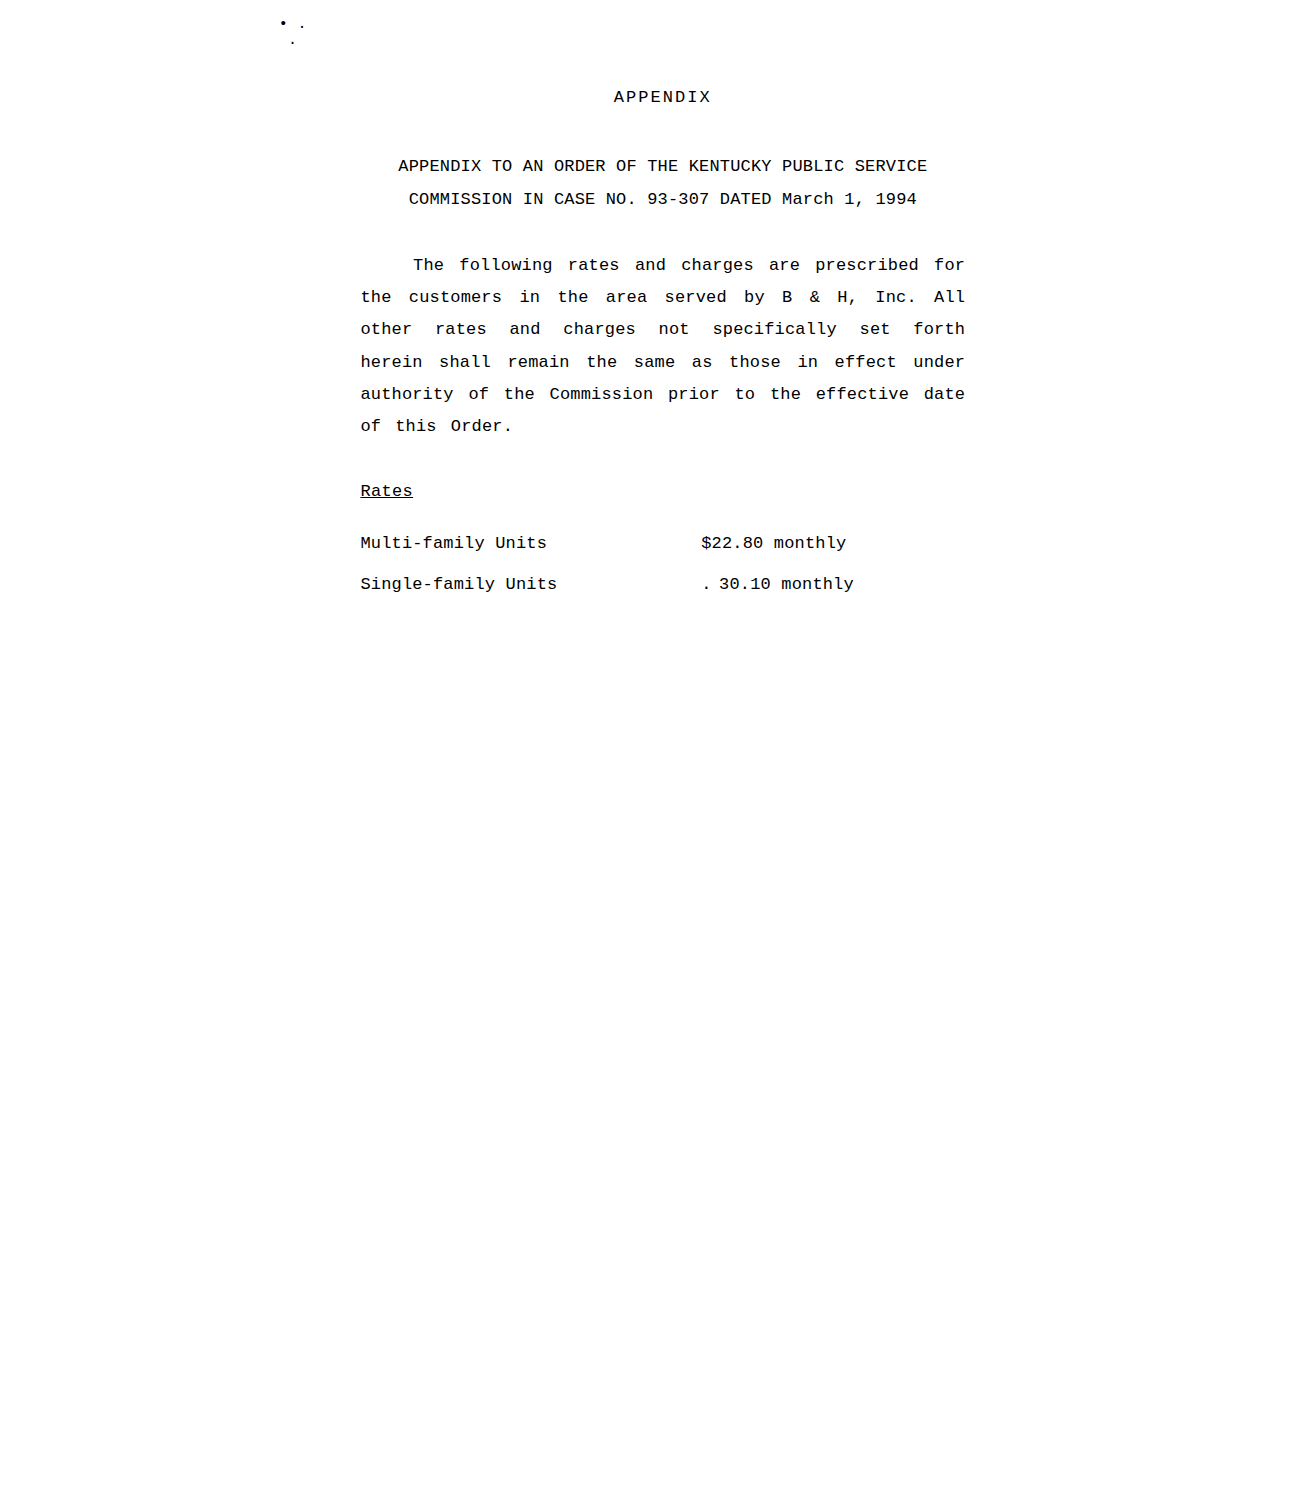• . .
APPENDIX
APPENDIX TO AN ORDER OF THE KENTUCKY PUBLIC SERVICE COMMISSION IN CASE NO. 93-307 DATED March 1, 1994
The following rates and charges are prescribed for the customers in the area served by B & H, Inc. All other rates and charges not specifically set forth herein shall remain the same as those in effect under authority of the Commission prior to the effective date of this Order.
Rates
Prescribed monthly rates
| Multi‑family Units | $22.80 monthly |
| Single‑family Units | . 30.10 monthly |